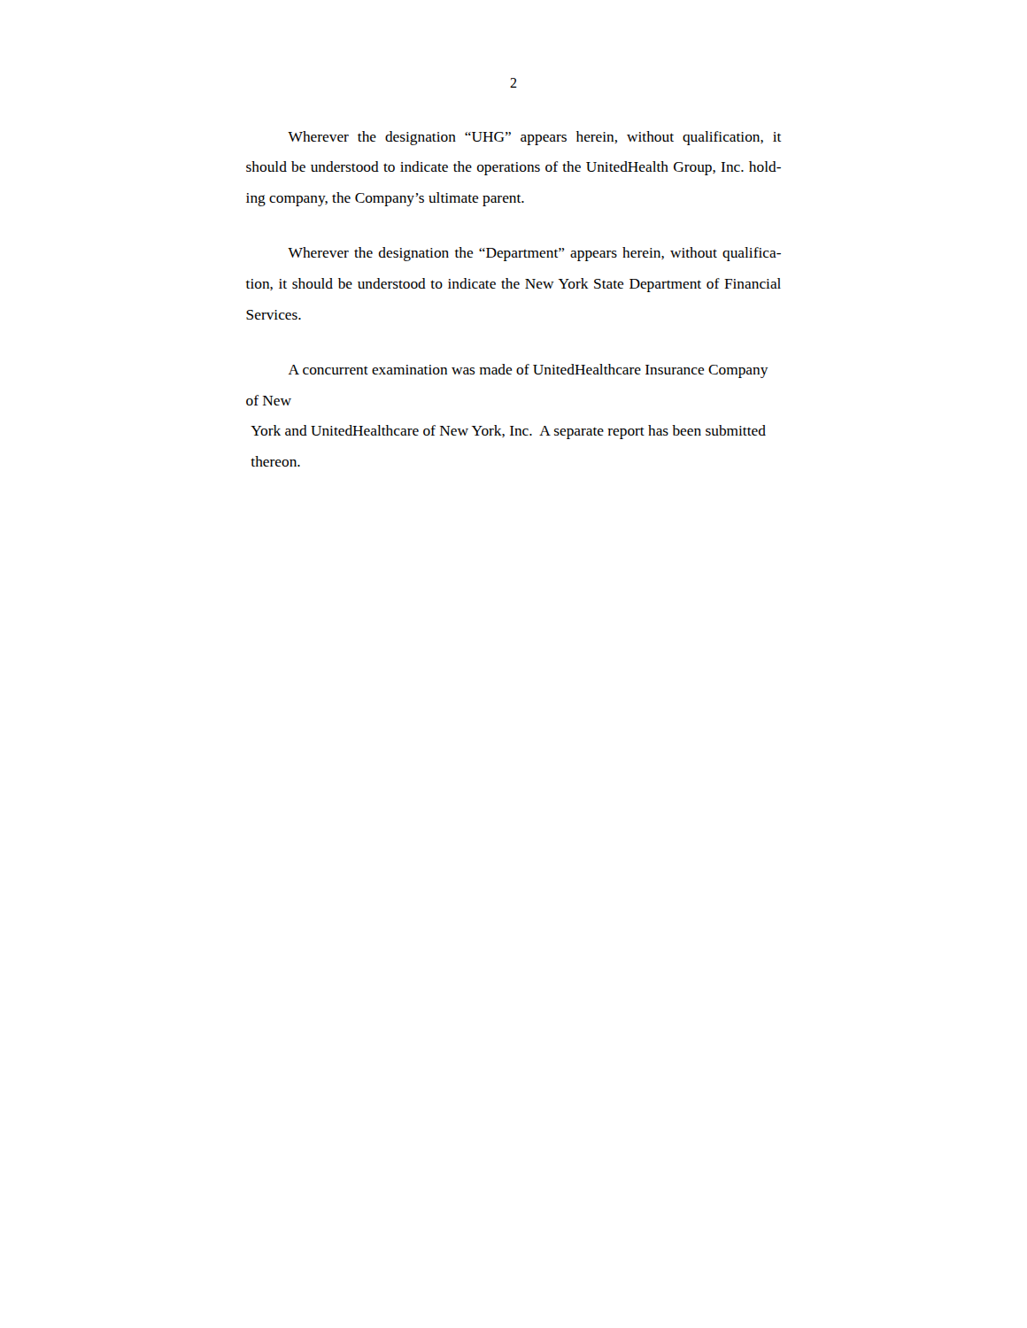2
Wherever the designation “UHG” appears herein, without qualification, it should be understood to indicate the operations of the UnitedHealth Group, Inc. holding company, the Company’s ultimate parent.
Wherever the designation the “Department” appears herein, without qualification, it should be understood to indicate the New York State Department of Financial Services.
A concurrent examination was made of UnitedHealthcare Insurance Company of New York and UnitedHealthcare of New York, Inc. A separate report has been submitted thereon.